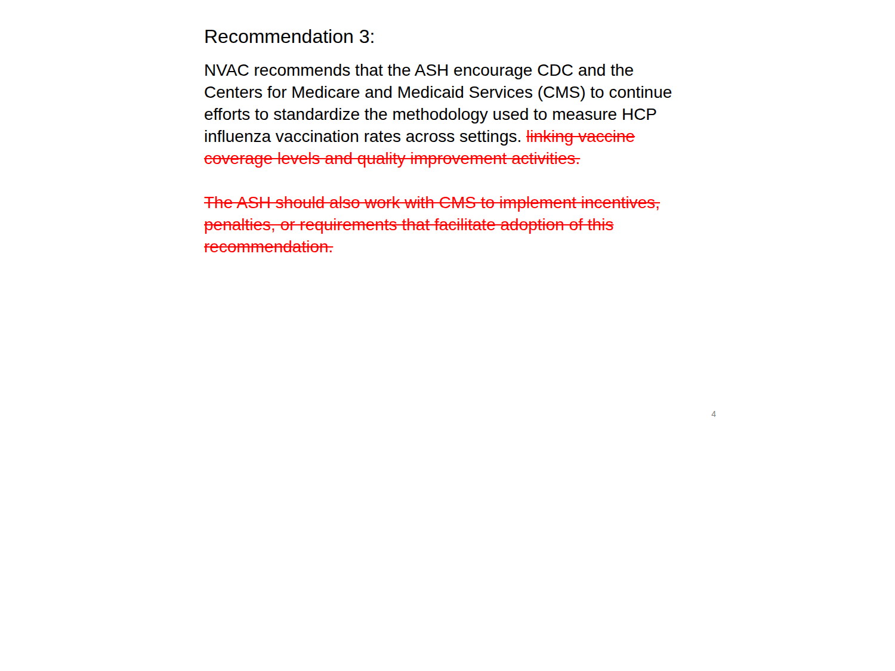Recommendation 3:
NVAC recommends that the ASH encourage CDC and the Centers for Medicare and Medicaid Services (CMS) to continue efforts to standardize the methodology used to measure HCP influenza vaccination rates across settings. linking vaccine coverage levels and quality improvement activities.
The ASH should also work with CMS to implement incentives, penalties, or requirements that facilitate adoption of this recommendation.
4